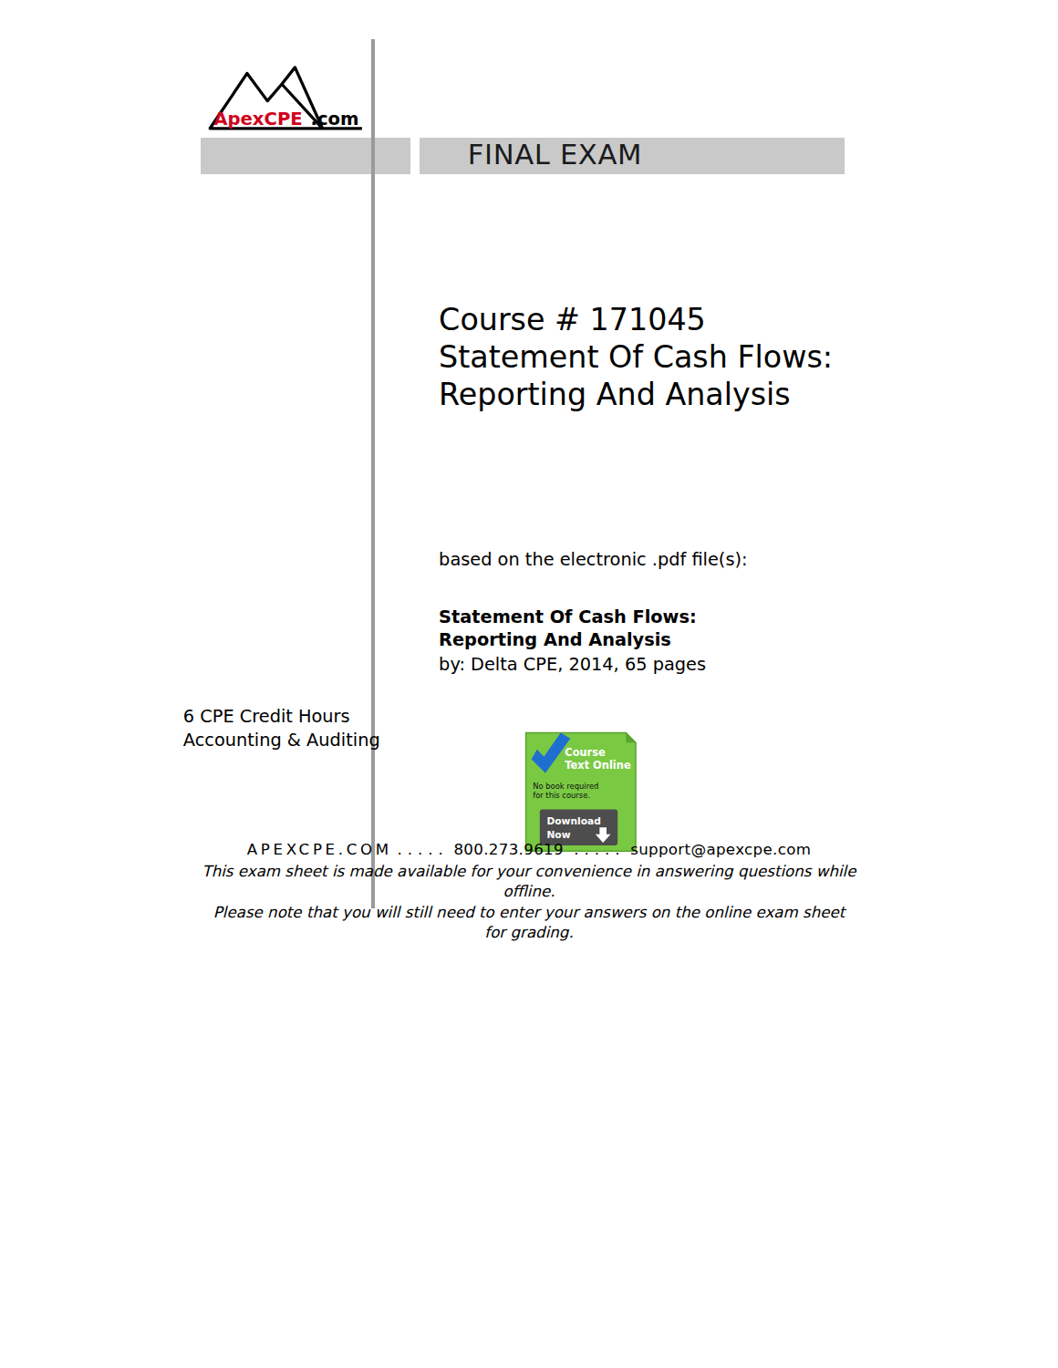ApexCPE .com
FINAL EXAM
Course # 171045
Statement Of Cash Flows:
Reporting And Analysis
based on the electronic .pdf file(s):
Statement Of Cash Flows:
Reporting And Analysis
by: Delta CPE, 2014, 65 pages
Course Text Online No book required for this course. Download Now
6 CPE Credit Hours
Accounting & Auditing
APEXCPE.COM . . . . . 800.273.9619 . . . . . support@apexcpe.com
This exam sheet is made available for your convenience in answering questions while offline.
Please note that you will still need to enter your answers on the online exam sheet for grading.